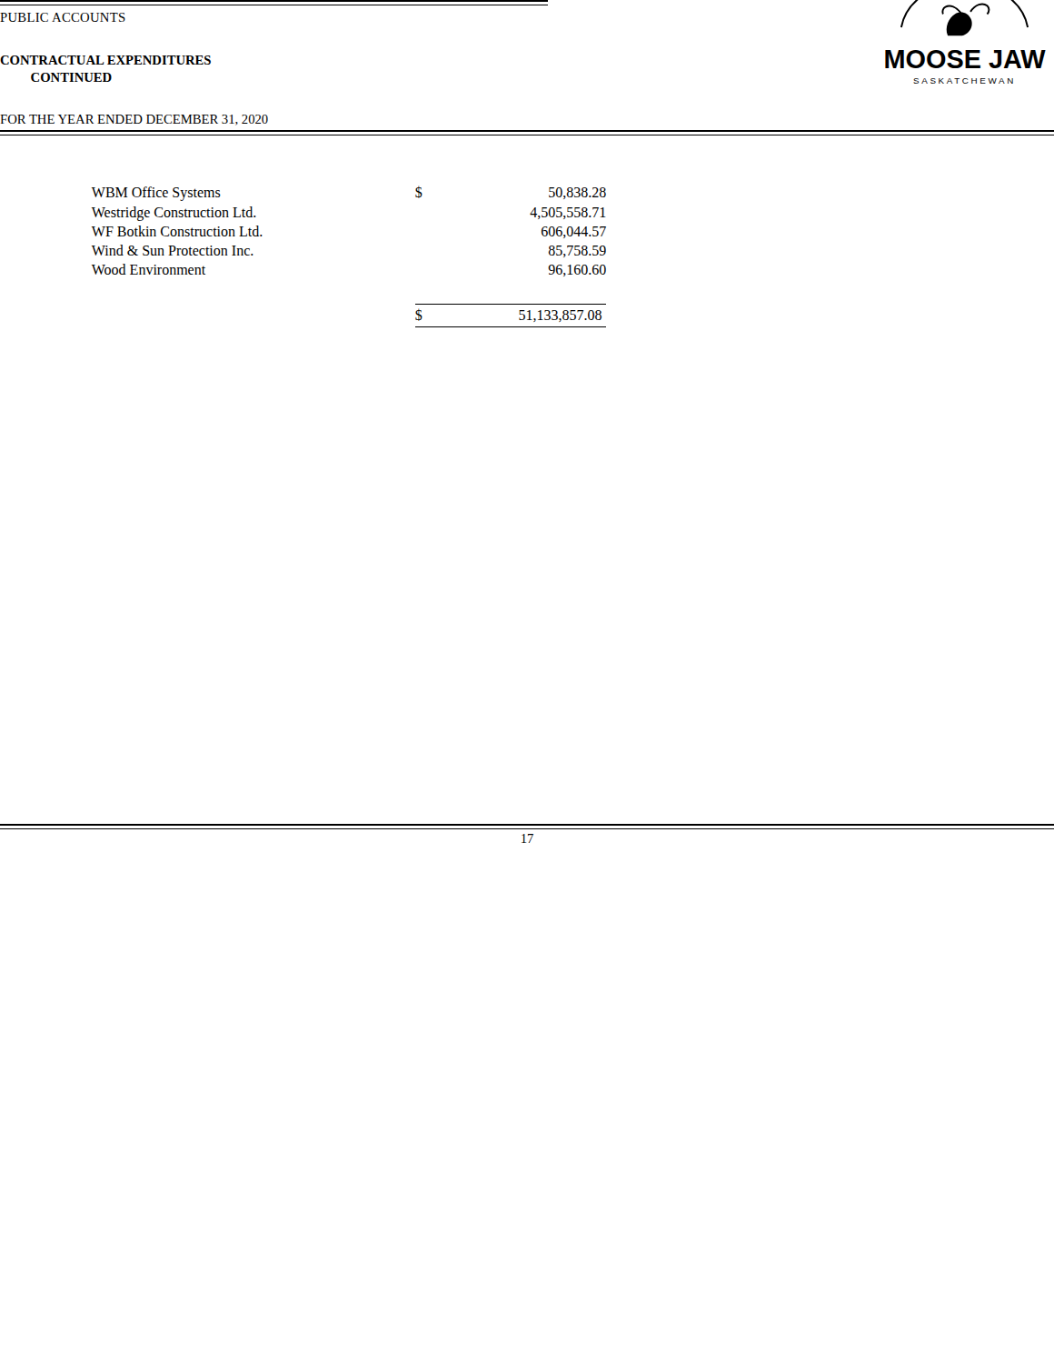Public Accounts
Contractual Expenditures Continued
For the Year Ended December 31, 2020
| WBM Office Systems | $ | 50,838.28 |
| Westridge Construction Ltd. | | 4,505,558.71 |
| WF Botkin Construction Ltd. | | 606,044.57 |
| Wind & Sun Protection Inc. | | 85,758.59 |
| Wood Environment | | 96,160.60 |
| | $ | 51,133,857.08 |
17